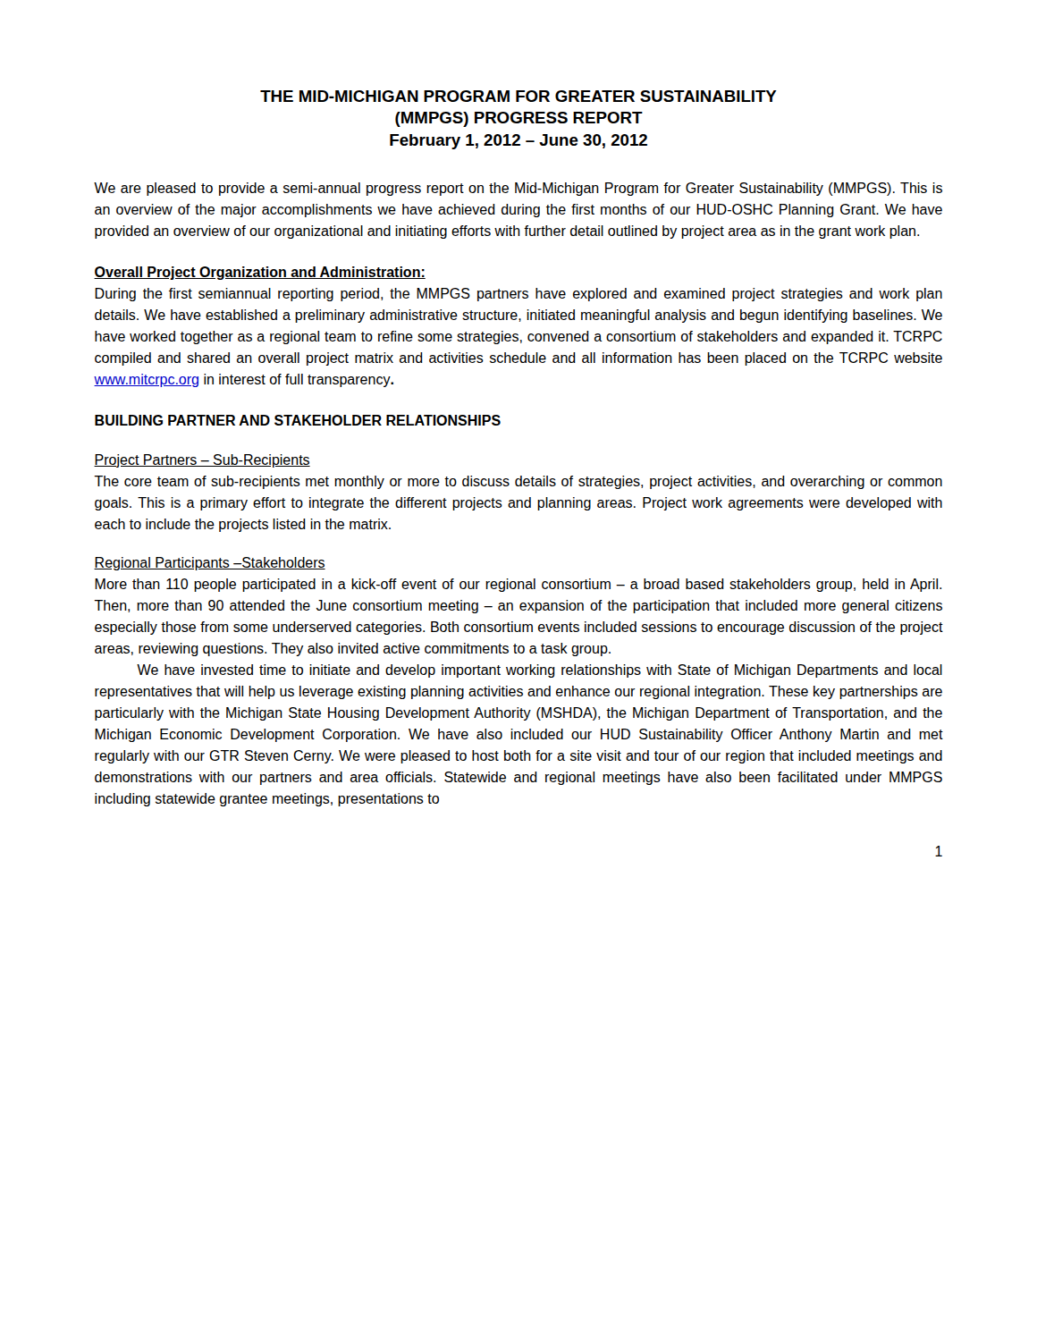THE MID-MICHIGAN PROGRAM FOR GREATER SUSTAINABILITY
(MMPGS) PROGRESS REPORT
February 1, 2012 – June 30, 2012
We are pleased to provide a semi-annual progress report on the Mid-Michigan Program for Greater Sustainability (MMPGS). This is an overview of the major accomplishments we have achieved during the first months of our HUD-OSHC Planning Grant. We have provided an overview of our organizational and initiating efforts with further detail outlined by project area as in the grant work plan.
Overall Project Organization and Administration:
During the first semiannual reporting period, the MMPGS partners have explored and examined project strategies and work plan details. We have established a preliminary administrative structure, initiated meaningful analysis and begun identifying baselines. We have worked together as a regional team to refine some strategies, convened a consortium of stakeholders and expanded it. TCRPC compiled and shared an overall project matrix and activities schedule and all information has been placed on the TCRPC website www.mitcrpc.org in interest of full transparency.
BUILDING PARTNER AND STAKEHOLDER RELATIONSHIPS
Project Partners – Sub-Recipients
The core team of sub-recipients met monthly or more to discuss details of strategies, project activities, and overarching or common goals. This is a primary effort to integrate the different projects and planning areas. Project work agreements were developed with each to include the projects listed in the matrix.
Regional Participants –Stakeholders
More than 110 people participated in a kick-off event of our regional consortium – a broad based stakeholders group, held in April. Then, more than 90 attended the June consortium meeting – an expansion of the participation that included more general citizens especially those from some underserved categories. Both consortium events included sessions to encourage discussion of the project areas, reviewing questions. They also invited active commitments to a task group.
We have invested time to initiate and develop important working relationships with State of Michigan Departments and local representatives that will help us leverage existing planning activities and enhance our regional integration. These key partnerships are particularly with the Michigan State Housing Development Authority (MSHDA), the Michigan Department of Transportation, and the Michigan Economic Development Corporation. We have also included our HUD Sustainability Officer Anthony Martin and met regularly with our GTR Steven Cerny. We were pleased to host both for a site visit and tour of our region that included meetings and demonstrations with our partners and area officials. Statewide and regional meetings have also been facilitated under MMPGS including statewide grantee meetings, presentations to
1